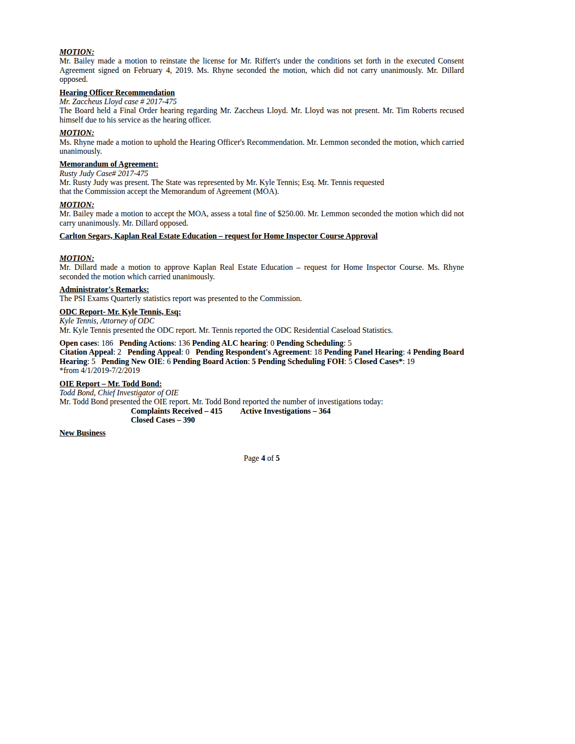MOTION:
Mr. Bailey made a motion to reinstate the license for Mr. Riffert's under the conditions set forth in the executed Consent Agreement signed on February 4, 2019. Ms. Rhyne seconded the motion, which did not carry unanimously. Mr. Dillard opposed.
Hearing Officer Recommendation
Mr. Zaccheus Lloyd case # 2017-475
The Board held a Final Order hearing regarding Mr. Zaccheus Lloyd. Mr. Lloyd was not present. Mr. Tim Roberts recused himself due to his service as the hearing officer.
MOTION:
Ms. Rhyne made a motion to uphold the Hearing Officer's Recommendation. Mr. Lemmon seconded the motion, which carried unanimously.
Memorandum of Agreement:
Rusty Judy Case# 2017-475
Mr. Rusty Judy was present. The State was represented by Mr. Kyle Tennis; Esq. Mr. Tennis requested
that the Commission accept the Memorandum of Agreement (MOA).
MOTION:
Mr. Bailey made a motion to accept the MOA, assess a total fine of $250.00. Mr. Lemmon seconded the motion which did not carry unanimously. Mr. Dillard opposed.
Carlton Segars, Kaplan Real Estate Education – request for Home Inspector Course Approval
MOTION:
Mr. Dillard made a motion to approve Kaplan Real Estate Education – request for Home Inspector Course. Ms. Rhyne seconded the motion which carried unanimously.
Administrator's Remarks:
The PSI Exams Quarterly statistics report was presented to the Commission.
ODC Report- Mr. Kyle Tennis, Esq:
Kyle Tennis, Attorney of ODC
Mr. Kyle Tennis presented the ODC report. Mr. Tennis reported the ODC Residential Caseload Statistics.
Open cases: 186 Pending Actions: 136 Pending ALC hearing: 0 Pending Scheduling: 5
Citation Appeal: 2 Pending Appeal: 0 Pending Respondent's Agreement: 18 Pending Panel Hearing: 4 Pending Board Hearing: 5 Pending New OIE: 6 Pending Board Action: 5 Pending Scheduling FOH: 5 Closed Cases*: 19
*from 4/1/2019-7/2/2019
OIE Report – Mr. Todd Bond:
Todd Bond, Chief Investigator of OIE
Mr. Todd Bond presented the OIE report. Mr. Todd Bond reported the number of investigations today:
Complaints Received – 415 Active Investigations – 364
Closed Cases – 390
New Business
Page 4 of 5